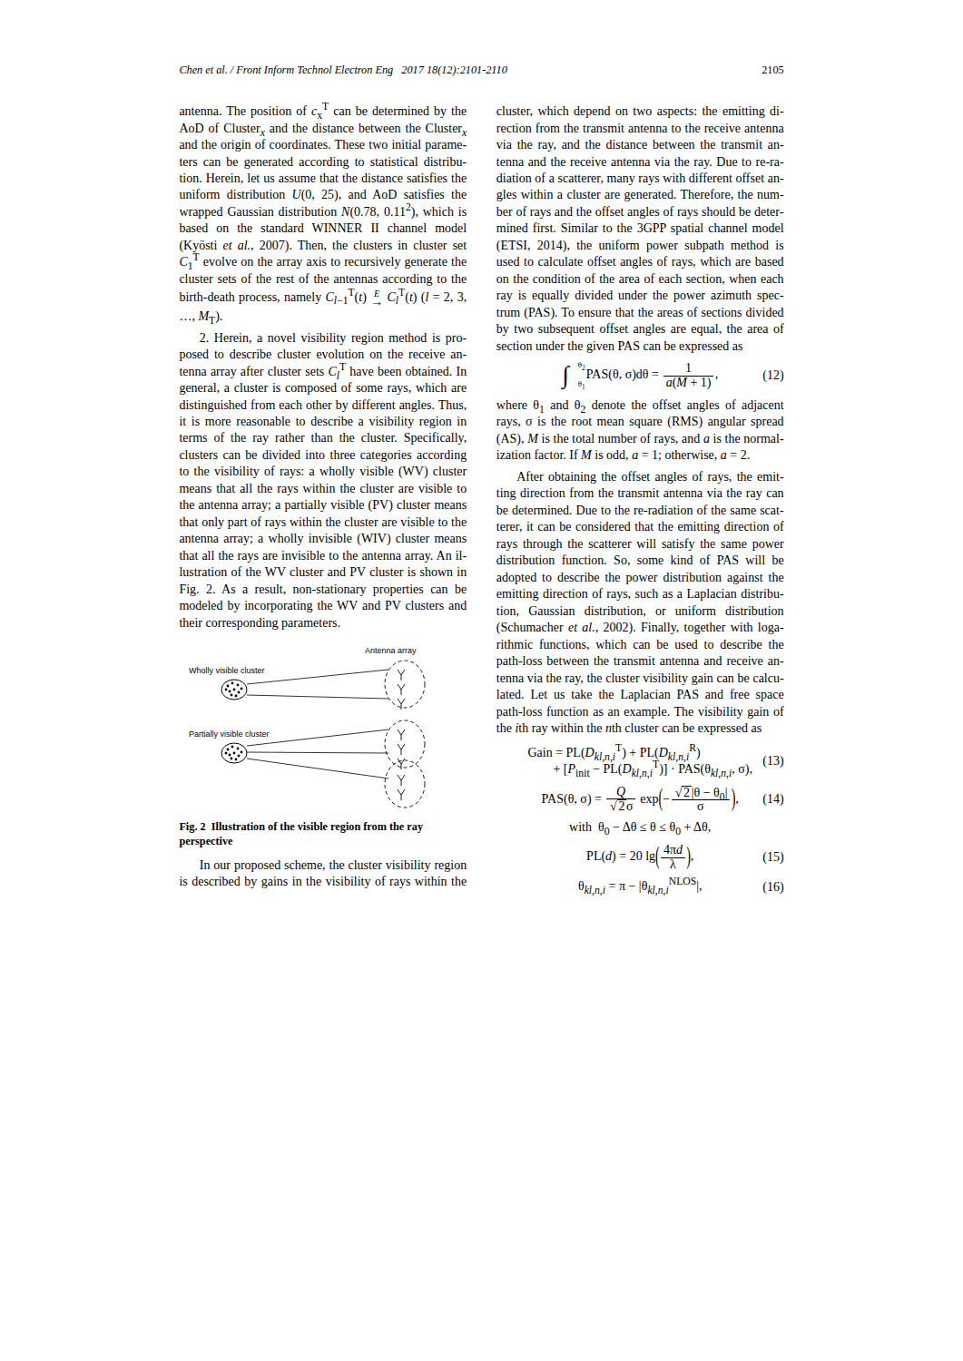Chen et al. / Front Inform Technol Electron Eng 2017 18(12):2101-2110 2105
antenna. The position of cxT can be determined by the AoD of Clusterx and the distance between the Clusterx and the origin of coordinates. These two initial parameters can be generated according to statistical distribution. Herein, let us assume that the distance satisfies the uniform distribution U(0, 25), and AoD satisfies the wrapped Gaussian distribution N(0.78, 0.112), which is based on the standard WINNER II channel model (Kyösti et al., 2007). Then, the clusters in cluster set C1T evolve on the array axis to recursively generate the cluster sets of the rest of the antennas according to the birth-death process, namely Cl−1T(t) E→ ClT(t) (l = 2, 3, …, MT).
2. Herein, a novel visibility region method is proposed to describe cluster evolution on the receive antenna array after cluster sets ClT have been obtained. In general, a cluster is composed of some rays, which are distinguished from each other by different angles. Thus, it is more reasonable to describe a visibility region in terms of the ray rather than the cluster. Specifically, clusters can be divided into three categories according to the visibility of rays: a wholly visible (WV) cluster means that all the rays within the cluster are visible to the antenna array; a partially visible (PV) cluster means that only part of rays within the cluster are visible to the antenna array; a wholly invisible (WIV) cluster means that all the rays are invisible to the antenna array. An illustration of the WV cluster and PV cluster is shown in Fig. 2. As a result, non-stationary properties can be modeled by incorporating the WV and PV clusters and their corresponding parameters.
Antenna array Wholly visible cluster Partially visible cluster
Fig. 2 Illustration of the visible region from the ray perspective
In our proposed scheme, the cluster visibility region is described by gains in the visibility of rays within the cluster, which depend on two aspects: the emitting direction from the transmit antenna to the receive antenna via the ray, and the distance between the transmit antenna and the receive antenna via the ray. Due to re-radiation of a scatterer, many rays with different offset angles within a cluster are generated. Therefore, the number of rays and the offset angles of rays should be determined first. Similar to the 3GPP spatial channel model (ETSI, 2014), the uniform power subpath method is used to calculate offset angles of rays, which are based on the condition of the area of each section, when each ray is equally divided under the power azimuth spectrum (PAS). To ensure that the areas of sections divided by two subsequent offset angles are equal, the area of section under the given PAS can be expressed as
∫θ2 θ1 PAS(θ, σ)dθ = 1 a(M + 1), (12)
where θ1 and θ2 denote the offset angles of adjacent rays, σ is the root mean square (RMS) angular spread (AS), M is the total number of rays, and a is the normalization factor. If M is odd, a = 1; otherwise, a = 2.
After obtaining the offset angles of rays, the emitting direction from the transmit antenna via the ray can be determined. Due to the re-radiation of the same scatterer, it can be considered that the emitting direction of rays through the scatterer will satisfy the same power distribution function. So, some kind of PAS will be adopted to describe the power distribution against the emitting direction of rays, such as a Laplacian distribution, Gaussian distribution, or uniform distribution (Schumacher et al., 2002). Finally, together with logarithmic functions, which can be used to describe the path-loss between the transmit antenna and receive antenna via the ray, the cluster visibility gain can be calculated. Let us take the Laplacian PAS and free space path-loss function as an example. The visibility gain of the ith ray within the nth cluster can be expressed as
Gain = PL(Dkl,n,iT) + PL(Dkl,n,iR)
+ [Pinit − PL(Dkl,n,iT)] · PAS(θkl,n,i, σ), (13)
PAS(θ, σ) = Q√2σ exp(−√2|θ − θ0|σ), (14)
with θ0 − Δθ ≤ θ ≤ θ0 + Δθ,
PL(d) = 20 lg(4πd λ), (15)
θkl,n,i = π − |θkl,n,iNLOS|, (16)